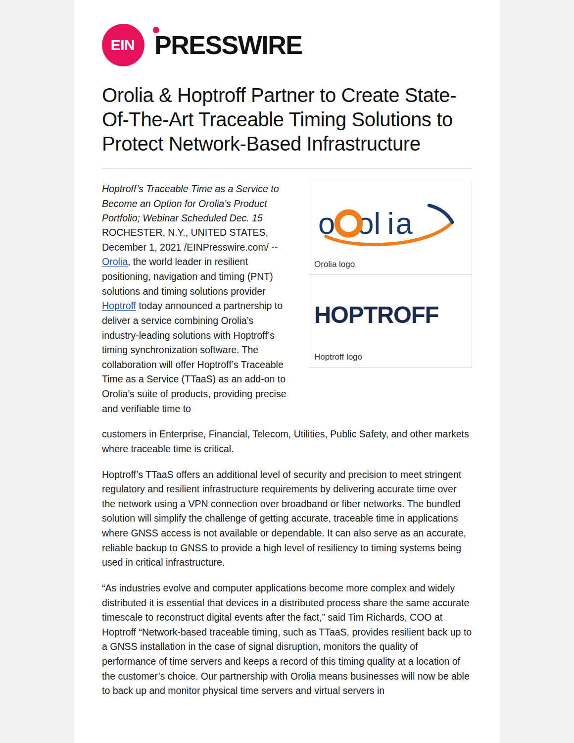EIN
PRESSWIRE
Orolia & Hoptroff Partner to Create State-Of-The-Art Traceable Timing Solutions to Protect Network-Based Infrastructure
Hoptroff’s Traceable Time as a Service to Become an Option for Orolia’s Product Portfolio; Webinar Scheduled Dec. 15
ROCHESTER, N.Y., UNITED STATES, December 1, 2021 /EINPresswire.com/ -- Orolia, the world leader in resilient positioning, navigation and timing (PNT) solutions and timing solutions provider Hoptroff today announced a partnership to deliver a service combining Orolia’s industry-leading solutions with Hoptroff’s timing synchronization software. The collaboration will offer Hoptroff’s Traceable Time as a Service (TTaaS) as an add-on to Orolia’s suite of products, providing precise and verifiable time to
o ol i a
Orolia logo
HOPTROFF
Hoptroff logo
customers in Enterprise, Financial, Telecom, Utilities, Public Safety, and other markets where traceable time is critical.
Hoptroff’s TTaaS offers an additional level of security and precision to meet stringent regulatory and resilient infrastructure requirements by delivering accurate time over the network using a VPN connection over broadband or fiber networks. The bundled solution will simplify the challenge of getting accurate, traceable time in applications where GNSS access is not available or dependable. It can also serve as an accurate, reliable backup to GNSS to provide a high level of resiliency to timing systems being used in critical infrastructure.
“As industries evolve and computer applications become more complex and widely distributed it is essential that devices in a distributed process share the same accurate timescale to reconstruct digital events after the fact,” said Tim Richards, COO at Hoptroff “Network-based traceable timing, such as TTaaS, provides resilient back up to a GNSS installation in the case of signal disruption, monitors the quality of performance of time servers and keeps a record of this timing quality at a location of the customer’s choice. Our partnership with Orolia means businesses will now be able to back up and monitor physical time servers and virtual servers in